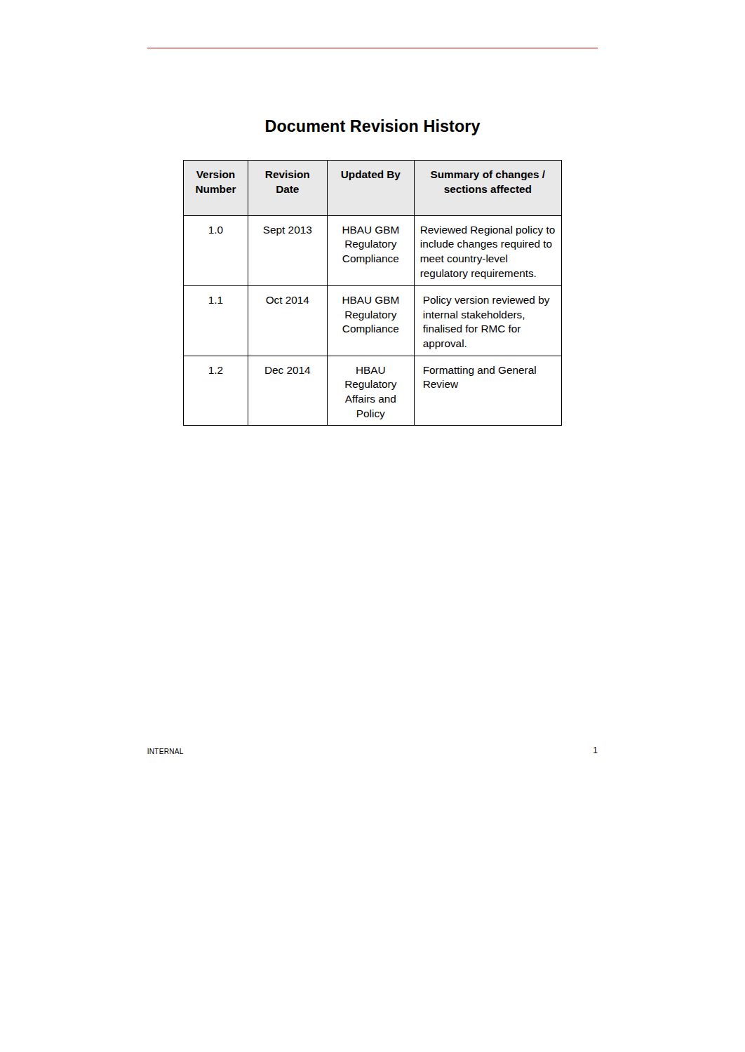Document Revision History
| Version Number | Revision Date | Updated By | Summary of changes / sections affected |
| --- | --- | --- | --- |
| 1.0 | Sept 2013 | HBAU GBM Regulatory Compliance | Reviewed Regional policy to include changes required to meet country-level regulatory requirements. |
| 1.1 | Oct 2014 | HBAU GBM Regulatory Compliance | Policy version reviewed by internal stakeholders, finalised for RMC for approval. |
| 1.2 | Dec 2014 | HBAU Regulatory Affairs and Policy | Formatting and General Review |
INTERNAL 1